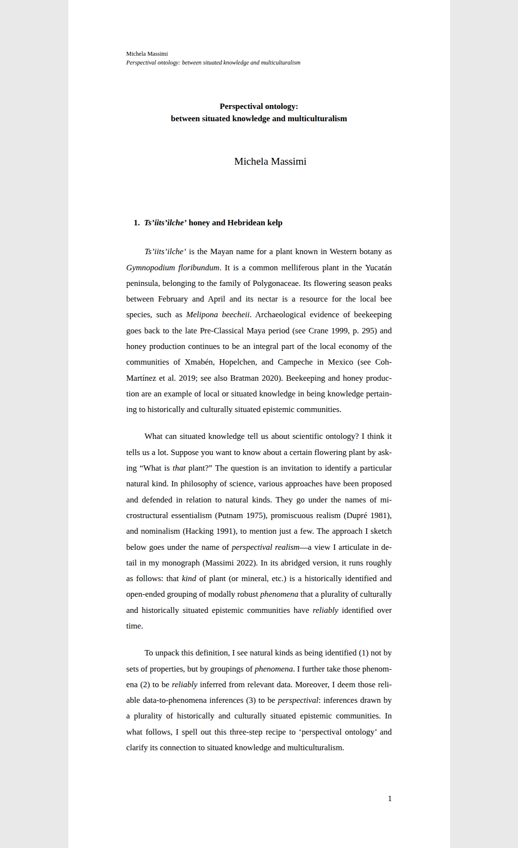Michela Massimi Perspectival ontology: between situated knowledge and multiculturalism
Perspectival ontology: between situated knowledge and multiculturalism
Michela Massimi
1. Ts’iits’ilche’ honey and Hebridean kelp
Ts’iits’ilche’ is the Mayan name for a plant known in Western botany as Gymnopodium floribundum. It is a common melliferous plant in the Yucatán peninsula, belonging to the family of Polygonaceae. Its flowering season peaks between February and April and its nectar is a resource for the local bee species, such as Melipona beecheii. Archaeological evidence of beekeeping goes back to the late Pre-Classical Maya period (see Crane 1999, p. 295) and honey production continues to be an integral part of the local economy of the communities of Xmabén, Hopelchen, and Campeche in Mexico (see Coh-Martínez et al. 2019; see also Bratman 2020). Beekeeping and honey production are an example of local or situated knowledge in being knowledge pertaining to historically and culturally situated epistemic communities.
What can situated knowledge tell us about scientific ontology? I think it tells us a lot. Suppose you want to know about a certain flowering plant by asking “What is that plant?” The question is an invitation to identify a particular natural kind. In philosophy of science, various approaches have been proposed and defended in relation to natural kinds. They go under the names of microstructural essentialism (Putnam 1975), promiscuous realism (Dupré 1981), and nominalism (Hacking 1991), to mention just a few. The approach I sketch below goes under the name of perspectival realism—a view I articulate in detail in my monograph (Massimi 2022). In its abridged version, it runs roughly as follows: that kind of plant (or mineral, etc.) is a historically identified and open-ended grouping of modally robust phenomena that a plurality of culturally and historically situated epistemic communities have reliably identified over time.
To unpack this definition, I see natural kinds as being identified (1) not by sets of properties, but by groupings of phenomena. I further take those phenomena (2) to be reliably inferred from relevant data. Moreover, I deem those reliable data-to-phenomena inferences (3) to be perspectival: inferences drawn by a plurality of historically and culturally situated epistemic communities. In what follows, I spell out this three-step recipe to ‘perspectival ontology’ and clarify its connection to situated knowledge and multiculturalism.
1